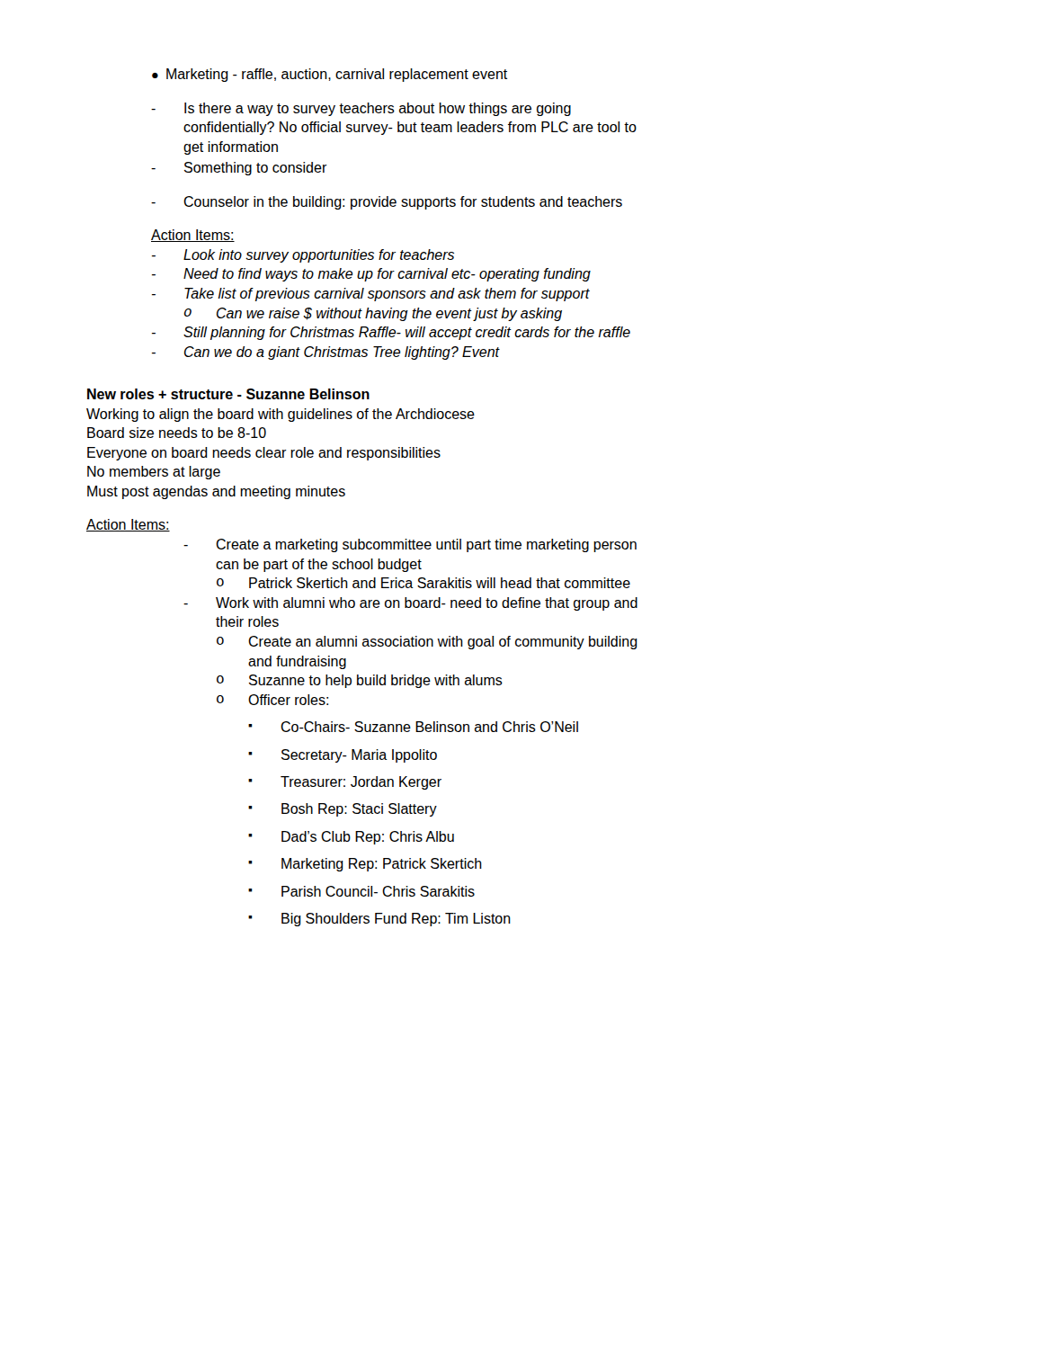Marketing - raffle, auction, carnival replacement event
Is there a way to survey teachers about how things are going confidentially? No official survey- but team leaders from PLC are tool to get information
Something to consider
Counselor in the building: provide supports for students and teachers
Action Items:
Look into survey opportunities for teachers
Need to find ways to make up for carnival etc- operating funding
Take list of previous carnival sponsors and ask them for support
Can we raise $ without having the event just by asking
Still planning for Christmas Raffle- will accept credit cards for the raffle
Can we do a giant Christmas Tree lighting? Event
New roles + structure - Suzanne Belinson
Working to align the board with guidelines of the Archdiocese
Board size needs to be 8-10
Everyone on board needs clear role and responsibilities
No members at large
Must post agendas and meeting minutes
Action Items:
Create a marketing subcommittee until part time marketing person can be part of the school budget
Patrick Skertich and Erica Sarakitis will head that committee
Work with alumni who are on board- need to define that group and their roles
Create an alumni association with goal of community building and fundraising
Suzanne to help build bridge with alums
Officer roles:
Co-Chairs- Suzanne Belinson and Chris O’Neil
Secretary- Maria Ippolito
Treasurer: Jordan Kerger
Bosh Rep: Staci Slattery
Dad’s Club Rep: Chris Albu
Marketing Rep: Patrick Skertich
Parish Council- Chris Sarakitis
Big Shoulders Fund Rep: Tim Liston